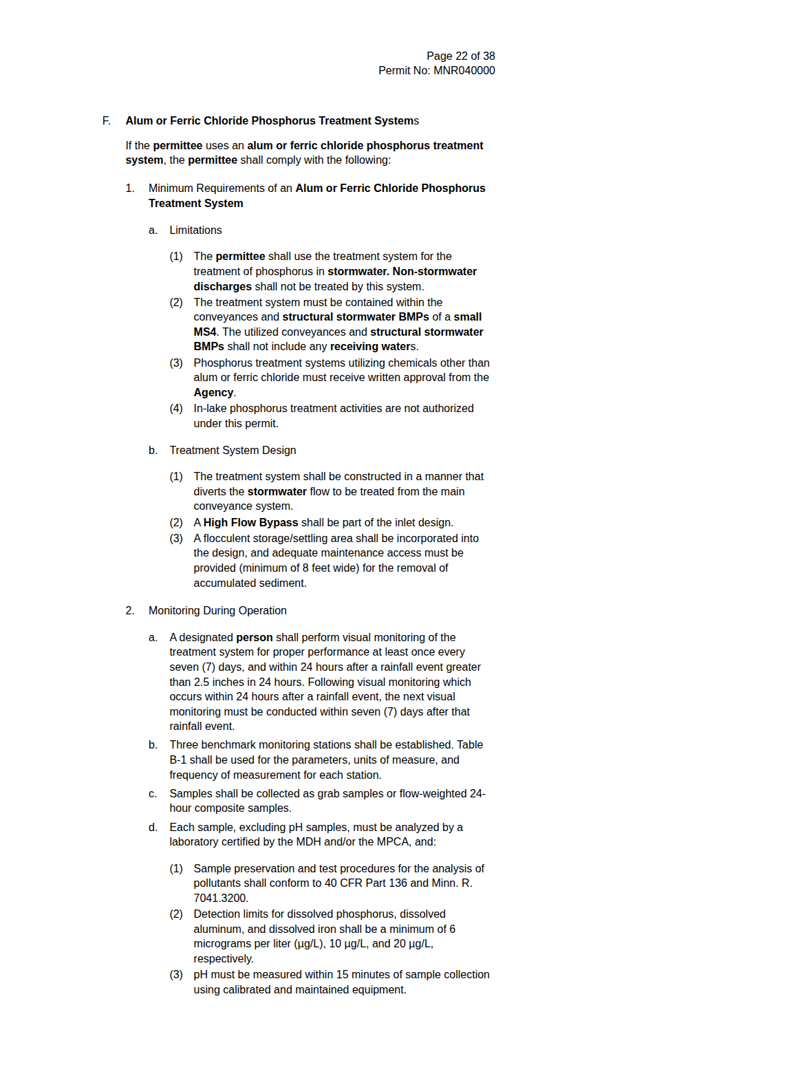Page 22 of 38
Permit No: MNR040000
F.
Alum or Ferric Chloride Phosphorus Treatment Systems
If the permittee uses an alum or ferric chloride phosphorus treatment system, the permittee shall comply with the following:
1.
Minimum Requirements of an Alum or Ferric Chloride Phosphorus Treatment System
a.
Limitations
(1) The permittee shall use the treatment system for the treatment of phosphorus in stormwater. Non-stormwater discharges shall not be treated by this system.
(2) The treatment system must be contained within the conveyances and structural stormwater BMPs of a small MS4. The utilized conveyances and structural stormwater BMPs shall not include any receiving waters.
(3) Phosphorus treatment systems utilizing chemicals other than alum or ferric chloride must receive written approval from the Agency.
(4) In-lake phosphorus treatment activities are not authorized under this permit.
b.
Treatment System Design
(1) The treatment system shall be constructed in a manner that diverts the stormwater flow to be treated from the main conveyance system.
(2) A High Flow Bypass shall be part of the inlet design.
(3) A flocculent storage/settling area shall be incorporated into the design, and adequate maintenance access must be provided (minimum of 8 feet wide) for the removal of accumulated sediment.
2.
Monitoring During Operation
a. A designated person shall perform visual monitoring of the treatment system for proper performance at least once every seven (7) days, and within 24 hours after a rainfall event greater than 2.5 inches in 24 hours. Following visual monitoring which occurs within 24 hours after a rainfall event, the next visual monitoring must be conducted within seven (7) days after that rainfall event.
b. Three benchmark monitoring stations shall be established. Table B-1 shall be used for the parameters, units of measure, and frequency of measurement for each station.
c. Samples shall be collected as grab samples or flow-weighted 24-hour composite samples.
d.
Each sample, excluding pH samples, must be analyzed by a laboratory certified by the MDH and/or the MPCA, and:
(1) Sample preservation and test procedures for the analysis of pollutants shall conform to 40 CFR Part 136 and Minn. R. 7041.3200.
(2) Detection limits for dissolved phosphorus, dissolved aluminum, and dissolved iron shall be a minimum of 6 micrograms per liter (µg/L), 10 µg/L, and 20 µg/L, respectively.
(3) pH must be measured within 15 minutes of sample collection using calibrated and maintained equipment.